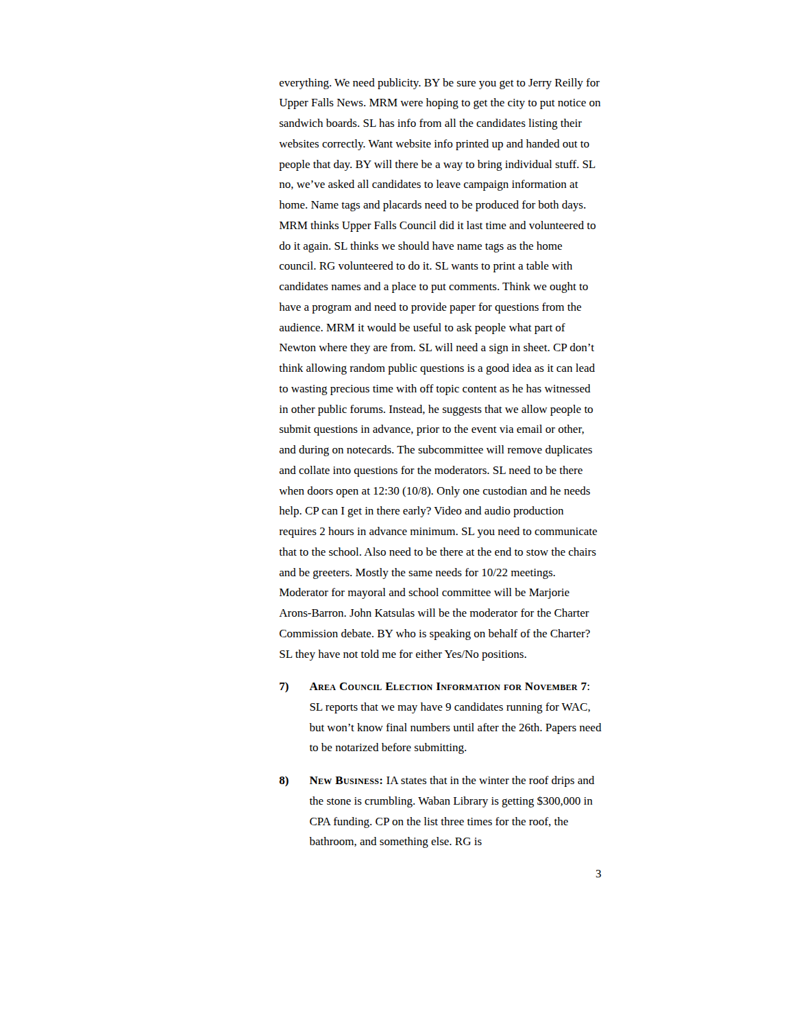everything. We need publicity. BY be sure you get to Jerry Reilly for Upper Falls News. MRM were hoping to get the city to put notice on sandwich boards. SL has info from all the candidates listing their websites correctly. Want website info printed up and handed out to people that day. BY will there be a way to bring individual stuff. SL no, we’ve asked all candidates to leave campaign information at home. Name tags and placards need to be produced for both days. MRM thinks Upper Falls Council did it last time and volunteered to do it again. SL thinks we should have name tags as the home council. RG volunteered to do it. SL wants to print a table with candidates names and a place to put comments. Think we ought to have a program and need to provide paper for questions from the audience. MRM it would be useful to ask people what part of Newton where they are from. SL will need a sign in sheet. CP don’t think allowing random public questions is a good idea as it can lead to wasting precious time with off topic content as he has witnessed in other public forums. Instead, he suggests that we allow people to submit questions in advance, prior to the event via email or other, and during on notecards. The subcommittee will remove duplicates and collate into questions for the moderators. SL need to be there when doors open at 12:30 (10/8). Only one custodian and he needs help. CP can I get in there early? Video and audio production requires 2 hours in advance minimum. SL you need to communicate that to the school. Also need to be there at the end to stow the chairs and be greeters. Mostly the same needs for 10/22 meetings. Moderator for mayoral and school committee will be Marjorie Arons-Barron. John Katsulas will be the moderator for the Charter Commission debate. BY who is speaking on behalf of the Charter? SL they have not told me for either Yes/No positions.
7) Area Council Election Information for November 7: SL reports that we may have 9 candidates running for WAC, but won’t know final numbers until after the 26th. Papers need to be notarized before submitting.
8) New Business: IA states that in the winter the roof drips and the stone is crumbling. Waban Library is getting $300,000 in CPA funding. CP on the list three times for the roof, the bathroom, and something else. RG is
3